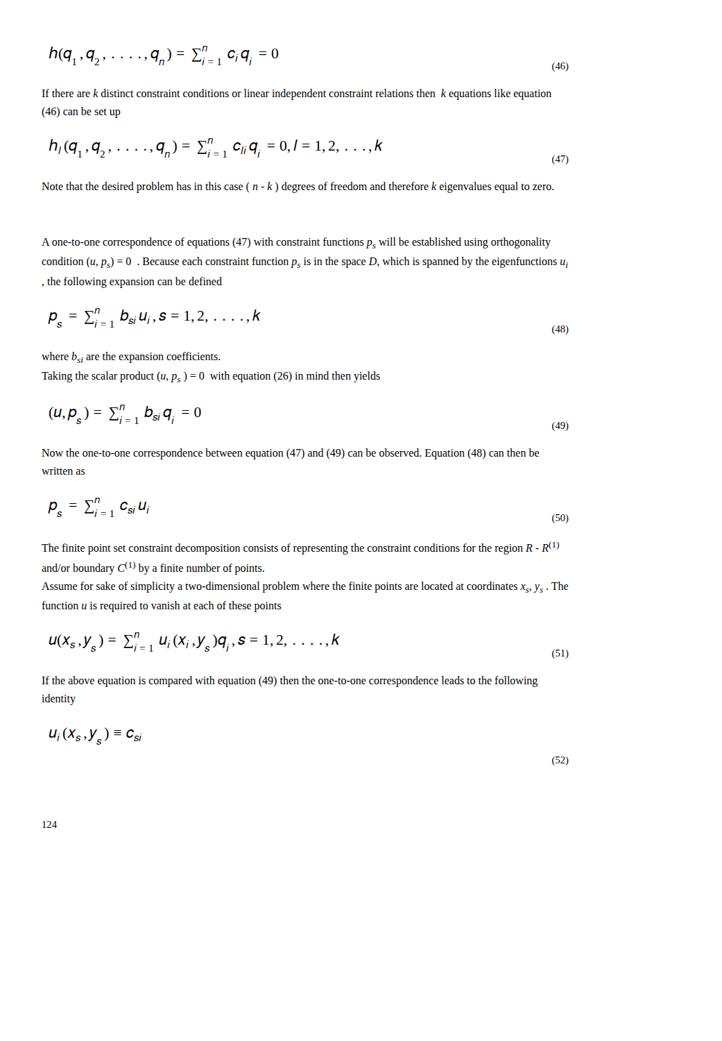h ( q1 , q2 , .... , qn ) = ∑ i=1 n ci qi = 0
(46)
If there are k distinct constraint conditions or linear independent constraint relations then k equations like equation (46) can be set up
hl ( q1 , q2 , .... , qn ) = ∑ i=1 n cli qi = 0 , l = 1 , 2 , ... , k
(47)
Note that the desired problem has in this case ( n - k ) degrees of freedom and therefore k eigenvalues equal to zero.
A one-to-one correspondence of equations (47) with constraint functions ps will be established using orthogonality condition (u, ps) = 0 . Because each constraint function ps is in the space D, which is spanned by the eigenfunctions ui , the following expansion can be defined
ps = ∑ i=1 n bsi ui , s = 1 , 2 , .... , k
(48)
where bsi are the expansion coefficients.
Taking the scalar product (u, ps ) = 0 with equation (26) in mind then yields
( u , ps ) = ∑ i=1 n bsi qi = 0
(49)
Now the one-to-one correspondence between equation (47) and (49) can be observed. Equation (48) can then be written as
ps = ∑ i=1 n csi ui
(50)
The finite point set constraint decomposition consists of representing the constraint conditions for the region R - R(1) and/or boundary C(1) by a finite number of points.
Assume for sake of simplicity a two-dimensional problem where the finite points are located at coordinates xs, ys . The function u is required to vanish at each of these points
u ( xs , ys ) = ∑ i=1 n ui ( xi , ys ) qi , s = 1 , 2 , .... , k
(51)
If the above equation is compared with equation (49) then the one-to-one correspondence leads to the following identity
ui ( xs , ys ) ≡ csi
(52)
124